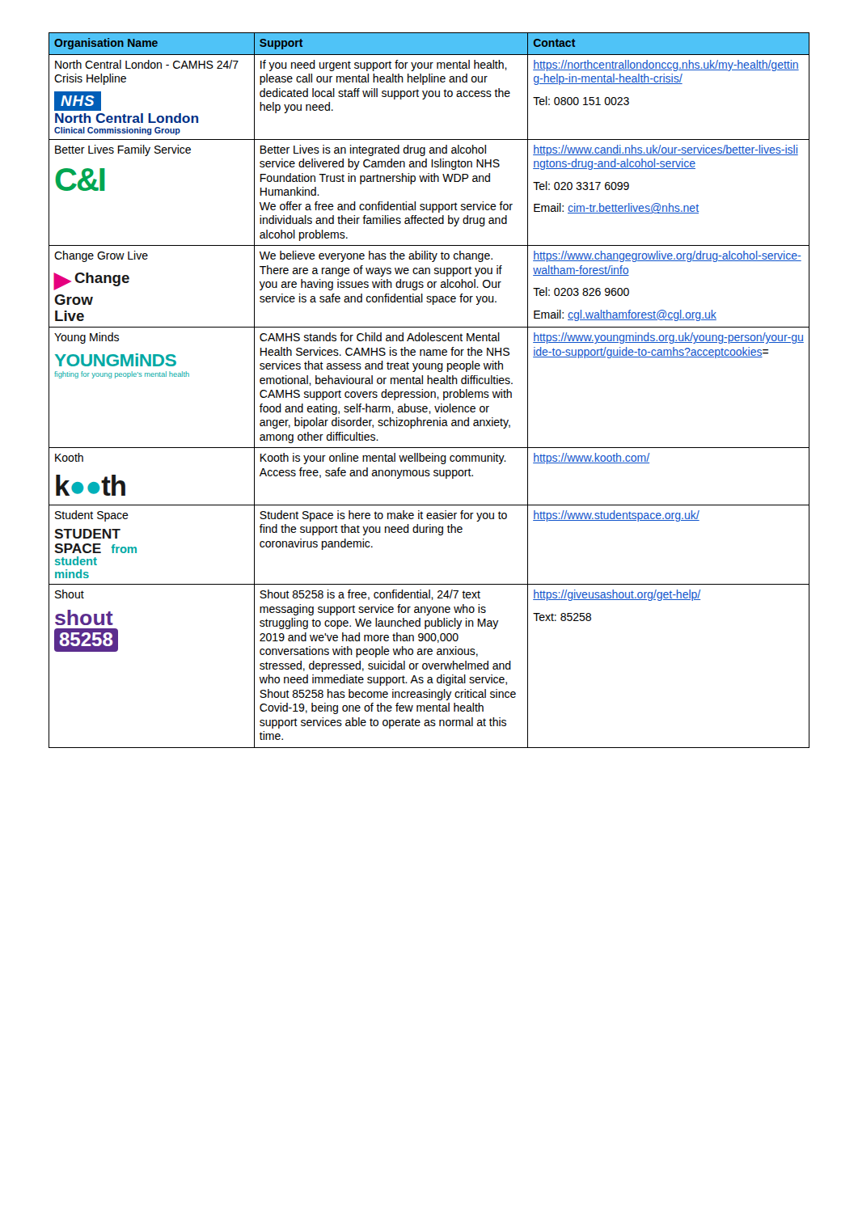| Organisation Name | Support | Contact |
| --- | --- | --- |
| North Central London - CAMHS 24/7 Crisis Helpline NHS North Central London Clinical Commissioning Group | If you need urgent support for your mental health, please call our mental health helpline and our dedicated local staff will support you to access the help you need. | https://northcentrallondonccg.nhs.uk/my-health/getting-help-in-mental-health-crisis/ Tel: 0800 151 0023 |
| Better Lives Family Service C&I | Better Lives is an integrated drug and alcohol service delivered by Camden and Islington NHS Foundation Trust in partnership with WDP and Humankind. We offer a free and confidential support service for individuals and their families affected by drug and alcohol problems. | https://www.candi.nhs.uk/our-services/better-lives-islingtons-drug-and-alcohol-service Tel: 020 3317 6099 Email: cim-tr.betterlives@nhs.net |
| Change Grow Live ▶ Change Grow Live | We believe everyone has the ability to change. There are a range of ways we can support you if you are having issues with drugs or alcohol. Our service is a safe and confidential space for you. | https://www.changegrowlive.org/drug-alcohol-service-waltham-forest/info Tel: 0203 826 9600 Email: cgl.walthamforest@cgl.org.uk |
| Young Minds YOUNGMiNDS fighting for young people's mental health | CAMHS stands for Child and Adolescent Mental Health Services. CAMHS is the name for the NHS services that assess and treat young people with emotional, behavioural or mental health difficulties. CAMHS support covers depression, problems with food and eating, self-harm, abuse, violence or anger, bipolar disorder, schizophrenia and anxiety, among other difficulties. | https://www.youngminds.org.uk/young-person/your-guide-to-support/guide-to-camhs?acceptcookies = |
| Kooth k ●● th | Kooth is your online mental wellbeing community. Access free, safe and anonymous support. | https://www.kooth.com/ |
| Student Space STUDENT SPACE from student minds | Student Space is here to make it easier for you to find the support that you need during the coronavirus pandemic. | https://www.studentspace.org.uk/ |
| Shout shout 85258 | Shout 85258 is a free, confidential, 24/7 text messaging support service for anyone who is struggling to cope. We launched publicly in May 2019 and we've had more than 900,000 conversations with people who are anxious, stressed, depressed, suicidal or overwhelmed and who need immediate support. As a digital service, Shout 85258 has become increasingly critical since Covid-19, being one of the few mental health support services able to operate as normal at this time. | https://giveusashout.org/get-help/ Text: 85258 |